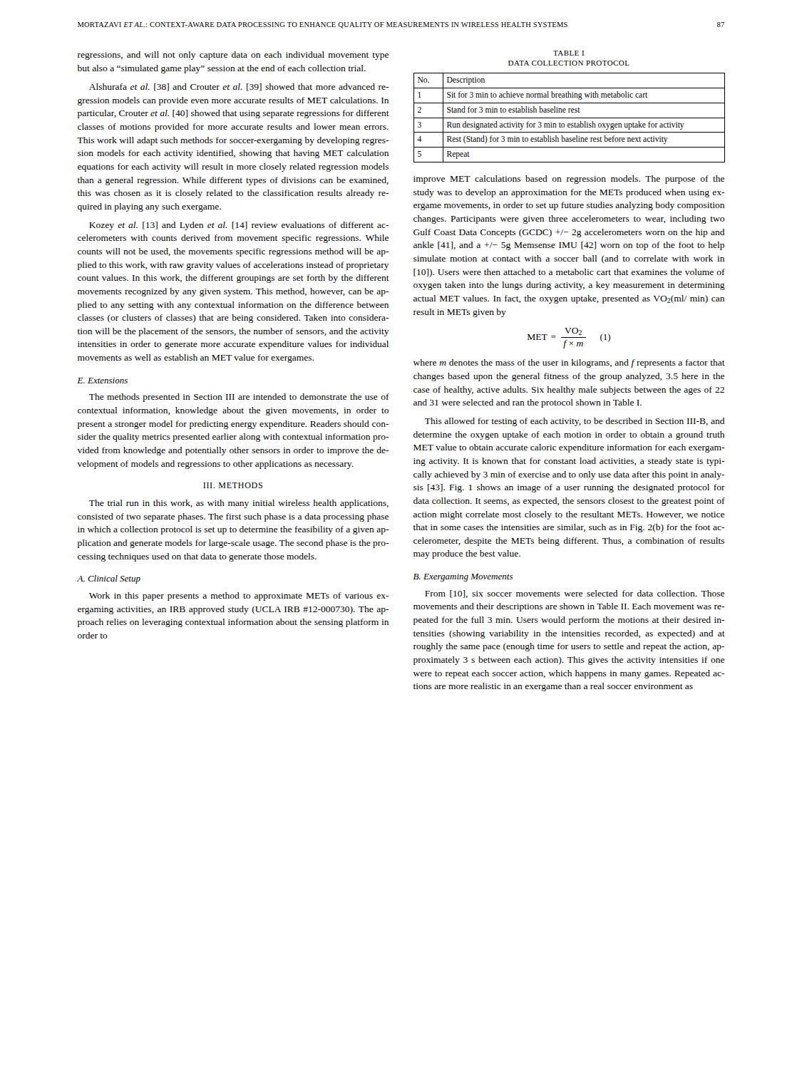MORTAZAVI et al.: CONTEXT-AWARE DATA PROCESSING TO ENHANCE QUALITY OF MEASUREMENTS IN WIRELESS HEALTH SYSTEMS
87
regressions, and will not only capture data on each individual movement type but also a “simulated game play” session at the end of each collection trial.
Alshurafa et al. [38] and Crouter et al. [39] showed that more advanced regression models can provide even more accurate results of MET calculations. In particular, Crouter et al. [40] showed that using separate regressions for different classes of motions provided for more accurate results and lower mean errors. This work will adapt such methods for soccer-exergaming by developing regression models for each activity identified, showing that having MET calculation equations for each activity will result in more closely related regression models than a general regression. While different types of divisions can be examined, this was chosen as it is closely related to the classification results already required in playing any such exergame.
Kozey et al. [13] and Lyden et al. [14] review evaluations of different accelerometers with counts derived from movement specific regressions. While counts will not be used, the movements specific regressions method will be applied to this work, with raw gravity values of accelerations instead of proprietary count values. In this work, the different groupings are set forth by the different movements recognized by any given system. This method, however, can be applied to any setting with any contextual information on the difference between classes (or clusters of classes) that are being considered. Taken into consideration will be the placement of the sensors, the number of sensors, and the activity intensities in order to generate more accurate expenditure values for individual movements as well as establish an MET value for exergames.
E. Extensions
The methods presented in Section III are intended to demonstrate the use of contextual information, knowledge about the given movements, in order to present a stronger model for predicting energy expenditure. Readers should consider the quality metrics presented earlier along with contextual information provided from knowledge and potentially other sensors in order to improve the development of models and regressions to other applications as necessary.
III. Methods
The trial run in this work, as with many initial wireless health applications, consisted of two separate phases. The first such phase is a data processing phase in which a collection protocol is set up to determine the feasibility of a given application and generate models for large-scale usage. The second phase is the processing techniques used on that data to generate those models.
A. Clinical Setup
Work in this paper presents a method to approximate METs of various exergaming activities, an IRB approved study (UCLA IRB #12-000730). The approach relies on leveraging contextual information about the sensing platform in order to
Table I
Data Collection Protocol
| No. | Description |
| --- | --- |
| 1 | Sit for 3 min to achieve normal breathing with metabolic cart |
| 2 | Stand for 3 min to establish baseline rest |
| 3 | Run designated activity for 3 min to establish oxygen uptake for activity |
| 4 | Rest (Stand) for 3 min to establish baseline rest before next activity |
| 5 | Repeat |
improve MET calculations based on regression models. The purpose of the study was to develop an approximation for the METs produced when using exergame movements, in order to set up future studies analyzing body composition changes. Participants were given three accelerometers to wear, including two Gulf Coast Data Concepts (GCDC) +/− 2g accelerometers worn on the hip and ankle [41], and a +/− 5g Memsense IMU [42] worn on top of the foot to help simulate motion at contact with a soccer ball (and to correlate with work in [10]). Users were then attached to a metabolic cart that examines the volume of oxygen taken into the lungs during activity, a key measurement in determining actual MET values. In fact, the oxygen uptake, presented as VO2(ml/ min) can result in METs given by
MET = VO2 f × m
(1)
where m denotes the mass of the user in kilograms, and f represents a factor that changes based upon the general fitness of the group analyzed, 3.5 here in the case of healthy, active adults. Six healthy male subjects between the ages of 22 and 31 were selected and ran the protocol shown in Table I.
This allowed for testing of each activity, to be described in Section III-B, and determine the oxygen uptake of each motion in order to obtain a ground truth MET value to obtain accurate caloric expenditure information for each exergaming activity. It is known that for constant load activities, a steady state is typically achieved by 3 min of exercise and to only use data after this point in analysis [43]. Fig. 1 shows an image of a user running the designated protocol for data collection. It seems, as expected, the sensors closest to the greatest point of action might correlate most closely to the resultant METs. However, we notice that in some cases the intensities are similar, such as in Fig. 2(b) for the foot accelerometer, despite the METs being different. Thus, a combination of results may produce the best value.
B. Exergaming Movements
From [10], six soccer movements were selected for data collection. Those movements and their descriptions are shown in Table II. Each movement was repeated for the full 3 min. Users would perform the motions at their desired intensities (showing variability in the intensities recorded, as expected) and at roughly the same pace (enough time for users to settle and repeat the action, approximately 3 s between each action). This gives the activity intensities if one were to repeat each soccer action, which happens in many games. Repeated actions are more realistic in an exergame than a real soccer environment as